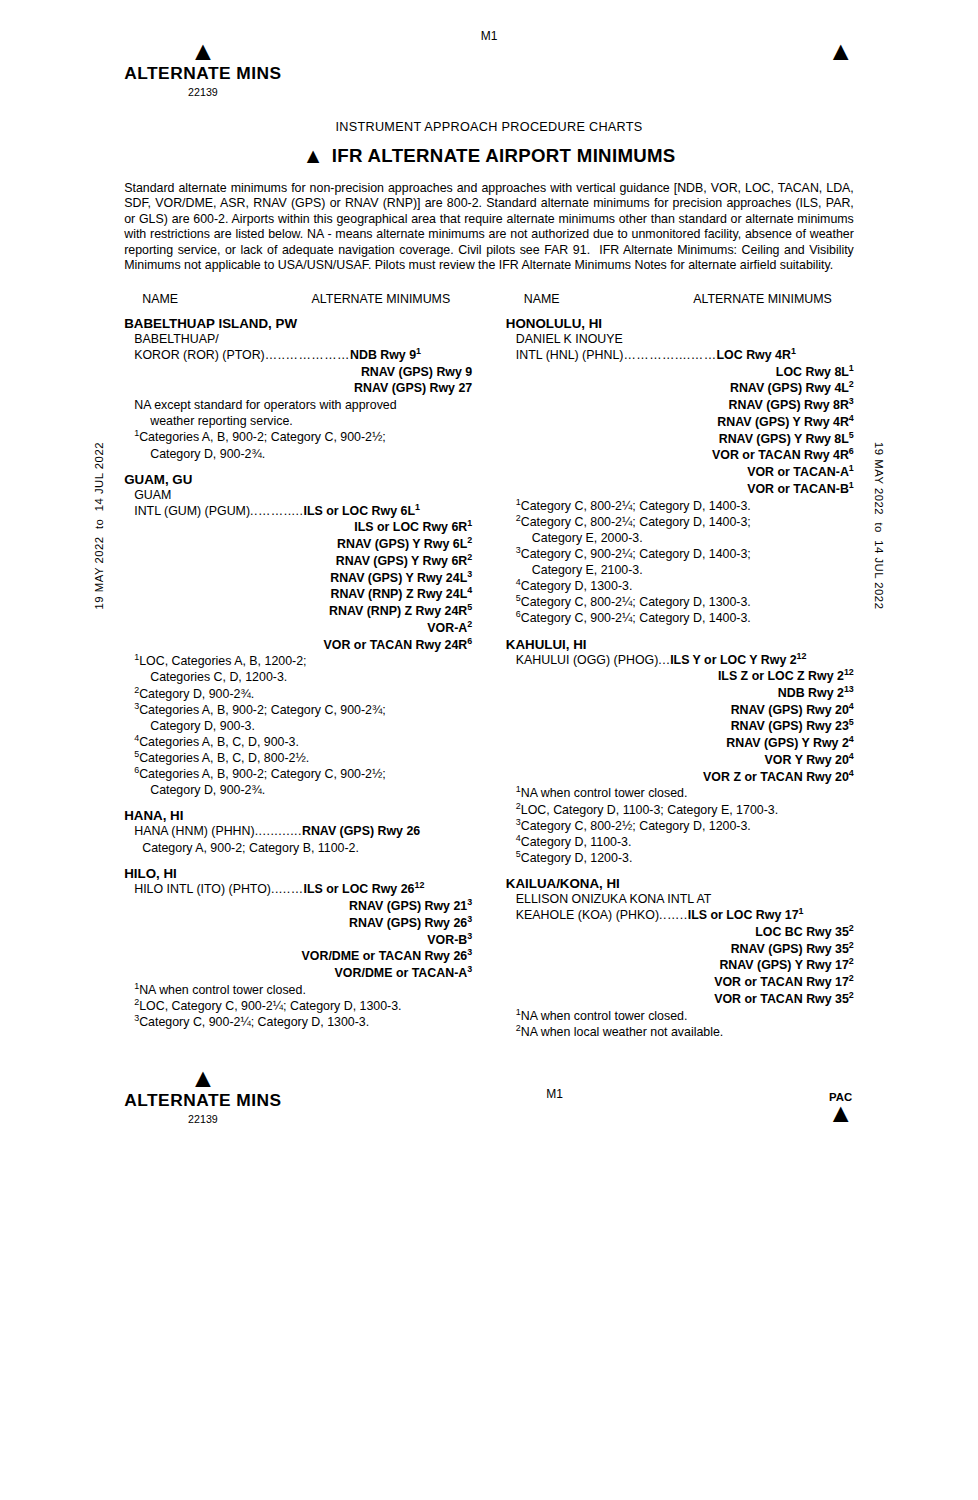19 MAY 2022 to 14 JUL 2022
19 MAY 2022 to 14 JUL 2022
M1
▲
ALTERNATE MINS
22139
▲
INSTRUMENT APPROACH PROCEDURE CHARTS
▲IFR ALTERNATE AIRPORT MINIMUMS
Standard alternate minimums for non-precision approaches and approaches with vertical guidance [NDB, VOR, LOC, TACAN, LDA, SDF, VOR/DME, ASR, RNAV (GPS) or RNAV (RNP)] are 800-2. Standard alternate minimums for precision approaches (ILS, PAR, or GLS) are 600-2. Airports within this geographical area that require alternate minimums other than standard or alternate minimums with restrictions are listed below. NA - means alternate minimums are not authorized due to unmonitored facility, absence of weather reporting service, or lack of adequate navigation coverage. Civil pilots see FAR 91. IFR Alternate Minimums: Ceiling and Visibility Minimums not applicable to USA/USN/USAF. Pilots must review the IFR Alternate Minimums Notes for alternate airfield suitability.
NAME ALTERNATE MINIMUMS
BABELTHUAP ISLAND, PW
BABELTHUAP/
KOROR (ROR) (PTOR)…..……………NDB Rwy 91
RNAV (GPS) Rwy 9
RNAV (GPS) Rwy 27
NA except standard for operators with approved
weather reporting service.
1Categories A, B, 900-2; Category C, 900-2½;
Category D, 900-2¾.
GUAM, GU
GUAM
INTL (GUM) (PGUM)..……..... ILS or LOC Rwy 6L1
ILS or LOC Rwy 6R1
RNAV (GPS) Y Rwy 6L2
RNAV (GPS) Y Rwy 6R2
RNAV (GPS) Y Rwy 24L3
RNAV (RNP) Z Rwy 24L4
RNAV (RNP) Z Rwy 24R5
VOR-A2
VOR or TACAN Rwy 24R6
1LOC, Categories A, B, 1200-2;
Categories C, D, 1200-3.
2Category D, 900-2¾.
3Categories A, B, 900-2; Category C, 900-2¾;
Category D, 900-3.
4Categories A, B, C, D, 900-3.
5Categories A, B, C, D, 800-2½.
6Categories A, B, 900-2; Category C, 900-2½;
Category D, 900-2¾.
HANA, HI
HANA (HNM) (PHHN)............ RNAV (GPS) Rwy 26
Category A, 900-2; Category B, 1100-2.
HILO, HI
HILO INTL (ITO) (PHTO).....…ILS or LOC Rwy 2612
RNAV (GPS) Rwy 213
RNAV (GPS) Rwy 263
VOR-B3
VOR/DME or TACAN Rwy 263
VOR/DME or TACAN-A3
1NA when control tower closed.
2LOC, Category C, 900-2¼; Category D, 1300-3.
3Category C, 900-2¼; Category D, 1300-3.
NAME ALTERNATE MINIMUMS
HONOLULU, HI
DANIEL K INOUYE
INTL (HNL) (PHNL)…………....……LOC Rwy 4R1
LOC Rwy 8L1
RNAV (GPS) Rwy 4L2
RNAV (GPS) Rwy 8R3
RNAV (GPS) Y Rwy 4R4
RNAV (GPS) Y Rwy 8L5
VOR or TACAN Rwy 4R6
VOR or TACAN-A1
VOR or TACAN-B1
1Category C, 800-2¼; Category D, 1400-3.
2Category C, 800-2¼; Category D, 1400-3;
Category E, 2000-3.
3Category C, 900-2¼; Category D, 1400-3;
Category E, 2100-3.
4Category D, 1300-3.
5Category C, 800-2¼; Category D, 1300-3.
6Category C, 900-2¼; Category D, 1400-3.
KAHULUI, HI
KAHULUI (OGG) (PHOG)... ILS Y or LOC Y Rwy 212
ILS Z or LOC Z Rwy 212
NDB Rwy 213
RNAV (GPS) Rwy 204
RNAV (GPS) Rwy 235
RNAV (GPS) Y Rwy 24
VOR Y Rwy 204
VOR Z or TACAN Rwy 204
1NA when control tower closed.
2LOC, Category D, 1100-3; Category E, 1700-3.
3Category C, 800-2½; Category D, 1200-3.
4Category D, 1100-3.
5Category D, 1200-3.
KAILUA/KONA, HI
ELLISON ONIZUKA KONA INTL AT
KEAHOLE (KOA) (PHKO)..….. ILS or LOC Rwy 171
LOC BC Rwy 352
RNAV (GPS) Rwy 352
RNAV (GPS) Y Rwy 172
VOR or TACAN Rwy 172
VOR or TACAN Rwy 352
1NA when control tower closed.
2NA when local weather not available.
▲
ALTERNATE MINS
22139
M1
PAC
▲